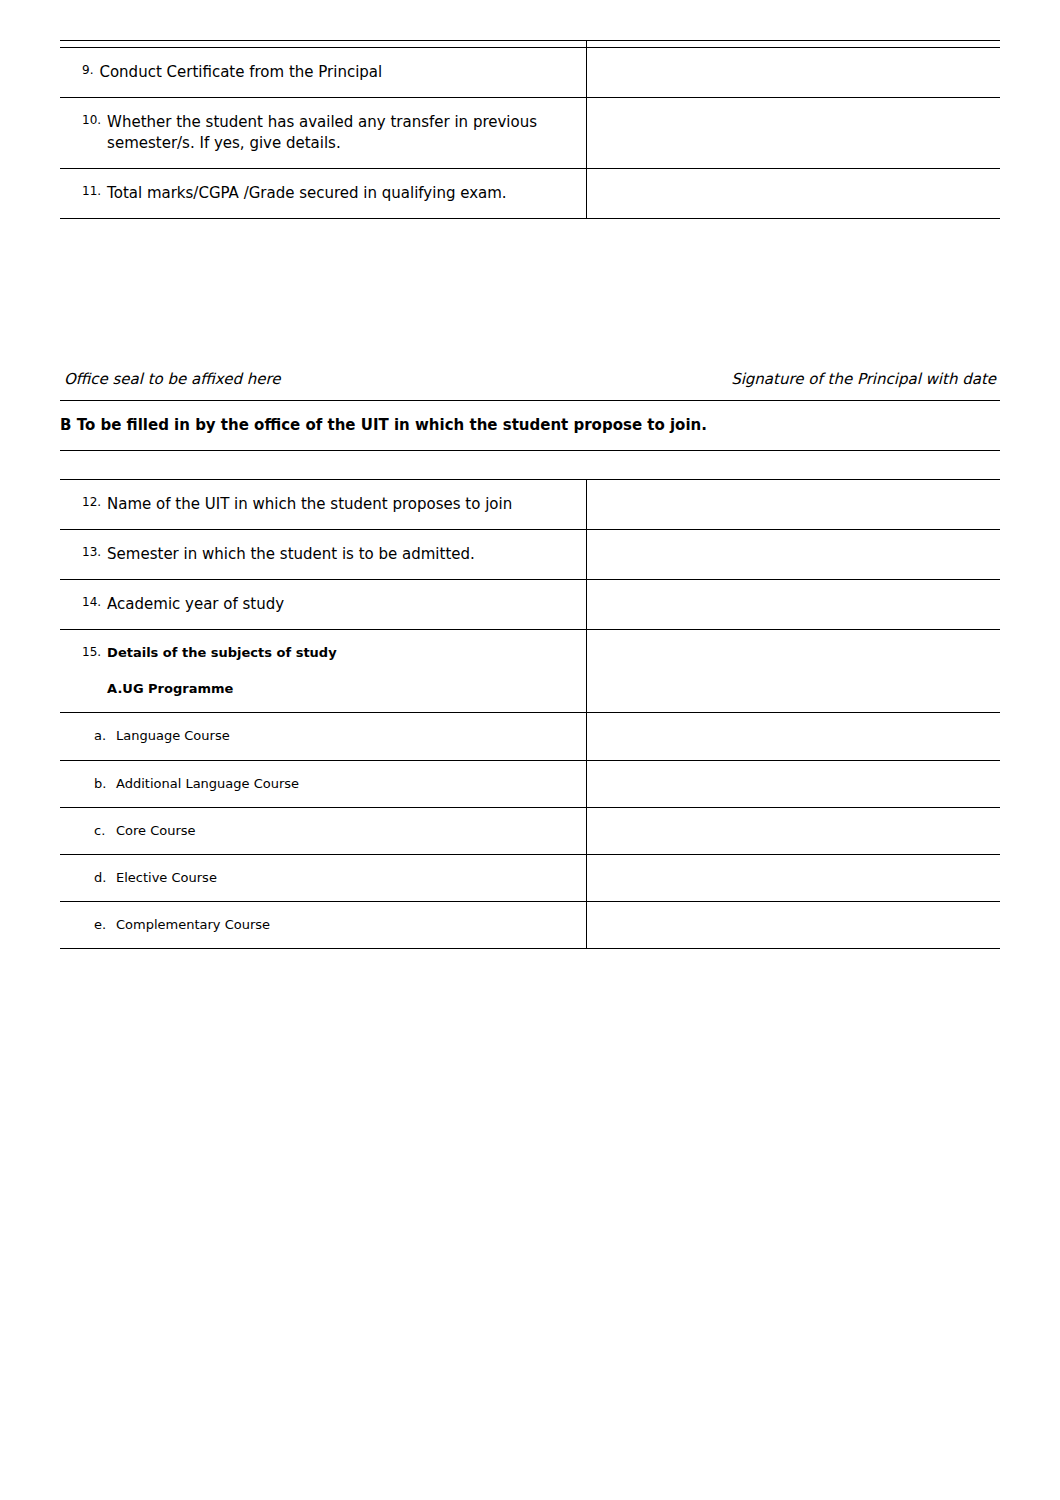| 9. Conduct Certificate from the Principal | |
| 10. Whether the student has availed any transfer in previous semester/s. If yes, give details. | |
| 11. Total marks/CGPA /Grade secured in qualifying exam. | |
Office seal to be affixed here Signature of the Principal with date
B To be filled in by the office of the UIT in which the student propose to join.
| 12. Name of the UIT in which the student proposes to join | |
| 13. Semester in which the student is to be admitted. | |
| 14. Academic year of study | |
| 15. Details of the subjects of study 15. A.UG Programme | |
| a. Language Course | |
| b. Additional Language Course | |
| c. Core Course | |
| d. Elective Course | |
| e. Complementary Course | |